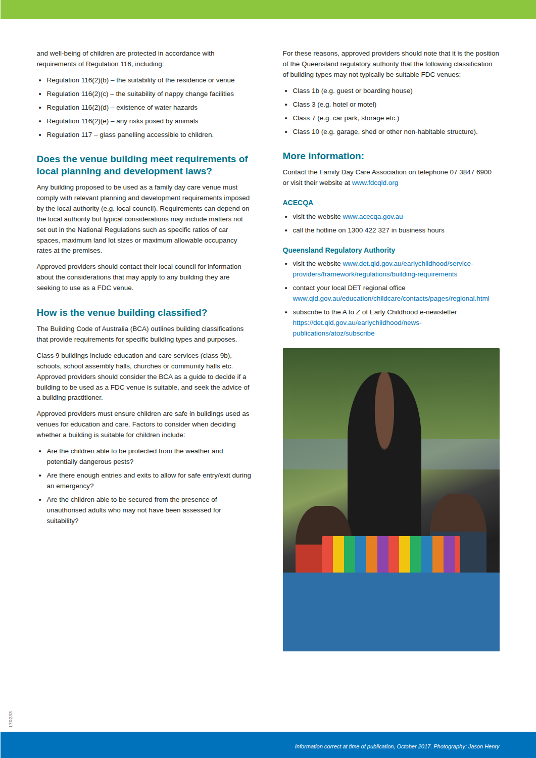and well-being of children are protected in accordance with requirements of Regulation 116, including:
Regulation 116(2)(b) – the suitability of the residence or venue
Regulation 116(2)(c) – the suitability of nappy change facilities
Regulation 116(2)(d) – existence of water hazards
Regulation 116(2)(e) – any risks posed by animals
Regulation 117 – glass panelling accessible to children.
Does the venue building meet requirements of local planning and development laws?
Any building proposed to be used as a family day care venue must comply with relevant planning and development requirements imposed by the local authority (e.g. local council). Requirements can depend on the local authority but typical considerations may include matters not set out in the National Regulations such as specific ratios of car spaces, maximum land lot sizes or maximum allowable occupancy rates at the premises.
Approved providers should contact their local council for information about the considerations that may apply to any building they are seeking to use as a FDC venue.
How is the venue building classified?
The Building Code of Australia (BCA) outlines building classifications that provide requirements for specific building types and purposes.
Class 9 buildings include education and care services (class 9b), schools, school assembly halls, churches or community halls etc. Approved providers should consider the BCA as a guide to decide if a building to be used as a FDC venue is suitable, and seek the advice of a building practitioner.
Approved providers must ensure children are safe in buildings used as venues for education and care. Factors to consider when deciding whether a building is suitable for children include:
Are the children able to be protected from the weather and potentially dangerous pests?
Are there enough entries and exits to allow for safe entry/exit during an emergency?
Are the children able to be secured from the presence of unauthorised adults who may not have been assessed for suitability?
For these reasons, approved providers should note that it is the position of the Queensland regulatory authority that the following classification of building types may not typically be suitable FDC venues:
Class 1b (e.g. guest or boarding house)
Class 3 (e.g. hotel or motel)
Class 7 (e.g. car park, storage etc.)
Class 10 (e.g. garage, shed or other non-habitable structure).
More information:
Contact the Family Day Care Association on telephone 07 3847 6900 or visit their website at www.fdcqld.org
ACECQA
visit the website www.acecqa.gov.au
call the hotline on 1300 422 327 in business hours
Queensland Regulatory Authority
visit the website www.det.qld.gov.au/earlychildhood/service-providers/framework/regulations/building-requirements
contact your local DET regional office www.qld.gov.au/education/childcare/contacts/pages/regional.html
subscribe to the A to Z of Early Childhood e-newsletter https://det.qld.gov.au/earlychildhood/news-publications/atoz/subscribe
Information correct at time of publication, October 2017. Photography: Jason Henry
170233